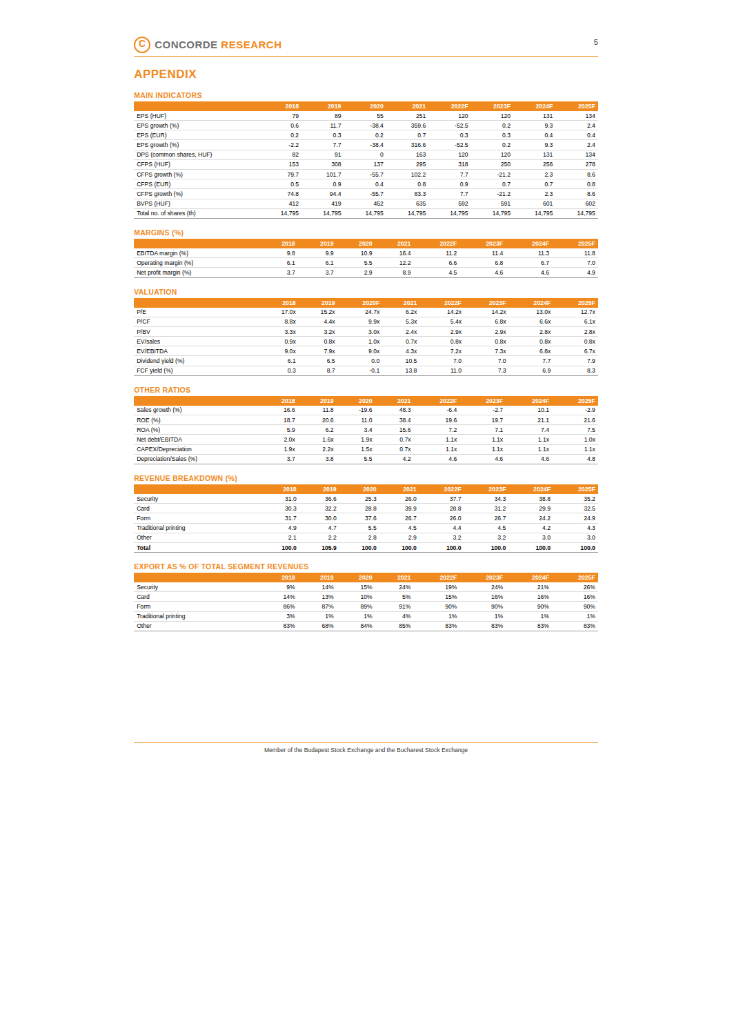C
CONCORDE RESEARCH
5
APPENDIX
MAIN INDICATORS
| | 2018 | 2019 | 2020 | 2021 | 2022F | 2023F | 2024F | 2025F |
| --- | --- | --- | --- | --- | --- | --- | --- | --- |
| EPS (HUF) | 79 | 89 | 55 | 251 | 120 | 120 | 131 | 134 |
| EPS growth (%) | 0.6 | 11.7 | -38.4 | 359.6 | -52.5 | 0.2 | 9.3 | 2.4 |
| EPS (EUR) | 0.2 | 0.3 | 0.2 | 0.7 | 0.3 | 0.3 | 0.4 | 0.4 |
| EPS growth (%) | -2.2 | 7.7 | -38.4 | 316.6 | -52.5 | 0.2 | 9.3 | 2.4 |
| DPS (common shares, HUF) | 82 | 91 | 0 | 163 | 120 | 120 | 131 | 134 |
| CFPS (HUF) | 153 | 308 | 137 | 295 | 318 | 250 | 256 | 278 |
| CFPS growth (%) | 79.7 | 101.7 | -55.7 | 102.2 | 7.7 | -21.2 | 2.3 | 8.6 |
| CFPS (EUR) | 0.5 | 0.9 | 0.4 | 0.8 | 0.9 | 0.7 | 0.7 | 0.8 |
| CFPS growth (%) | 74.8 | 94.4 | -55.7 | 83.3 | 7.7 | -21.2 | 2.3 | 8.6 |
| BVPS (HUF) | 412 | 419 | 452 | 635 | 592 | 591 | 601 | 602 |
| Total no. of shares (th) | 14,795 | 14,795 | 14,795 | 14,795 | 14,795 | 14,795 | 14,795 | 14,795 |
MARGINS (%)
| | 2018 | 2019 | 2020 | 2021 | 2022F | 2023F | 2024F | 2025F |
| --- | --- | --- | --- | --- | --- | --- | --- | --- |
| EBITDA margin (%) | 9.8 | 9.9 | 10.9 | 16.4 | 11.2 | 11.4 | 11.3 | 11.8 |
| Operating margin (%) | 6.1 | 6.1 | 5.5 | 12.2 | 6.6 | 6.8 | 6.7 | 7.0 |
| Net profit margin (%) | 3.7 | 3.7 | 2.9 | 8.9 | 4.5 | 4.6 | 4.6 | 4.9 |
VALUATION
| | 2018 | 2019 | 2020F | 2021 | 2022F | 2023F | 2024F | 2025F |
| --- | --- | --- | --- | --- | --- | --- | --- | --- |
| P/E | 17.0x | 15.2x | 24.7x | 6.2x | 14.2x | 14.2x | 13.0x | 12.7x |
| P/CF | 8.8x | 4.4x | 9.9x | 5.3x | 5.4x | 6.8x | 6.6x | 6.1x |
| P/BV | 3.3x | 3.2x | 3.0x | 2.4x | 2.9x | 2.9x | 2.8x | 2.8x |
| EV/sales | 0.9x | 0.8x | 1.0x | 0.7x | 0.8x | 0.8x | 0.8x | 0.8x |
| EV/EBITDA | 9.0x | 7.9x | 9.0x | 4.3x | 7.2x | 7.3x | 6.8x | 6.7x |
| Dividend yield (%) | 6.1 | 6.5 | 0.0 | 10.5 | 7.0 | 7.0 | 7.7 | 7.9 |
| FCF yield (%) | 0.3 | 8.7 | -0.1 | 13.8 | 11.0 | 7.3 | 6.9 | 8.3 |
OTHER RATIOS
| | 2018 | 2019 | 2020 | 2021 | 2022F | 2023F | 2024F | 2025F |
| --- | --- | --- | --- | --- | --- | --- | --- | --- |
| Sales growth (%) | 16.6 | 11.8 | -19.6 | 48.3 | -6.4 | -2.7 | 10.1 | -2.9 |
| ROE (%) | 18.7 | 20.6 | 11.0 | 38.4 | 19.6 | 19.7 | 21.1 | 21.6 |
| ROA (%) | 5.9 | 6.2 | 3.4 | 15.6 | 7.2 | 7.1 | 7.4 | 7.5 |
| Net debt/EBITDA | 2.0x | 1.6x | 1.9x | 0.7x | 1.1x | 1.1x | 1.1x | 1.0x |
| CAPEX/Depreciation | 1.9x | 2.2x | 1.5x | 0.7x | 1.1x | 1.1x | 1.1x | 1.1x |
| Depreciation/Sales (%) | 3.7 | 3.8 | 5.5 | 4.2 | 4.6 | 4.6 | 4.6 | 4.8 |
REVENUE BREAKDOWN (%)
| | 2018 | 2019 | 2020 | 2021 | 2022F | 2023F | 2024F | 2025F |
| --- | --- | --- | --- | --- | --- | --- | --- | --- |
| Security | 31.0 | 36.6 | 25.3 | 26.0 | 37.7 | 34.3 | 38.8 | 35.2 |
| Card | 30.3 | 32.2 | 28.8 | 39.9 | 28.8 | 31.2 | 29.9 | 32.5 |
| Form | 31.7 | 30.0 | 37.6 | 26.7 | 26.0 | 26.7 | 24.2 | 24.9 |
| Traditional printing | 4.9 | 4.7 | 5.5 | 4.5 | 4.4 | 4.5 | 4.2 | 4.3 |
| Other | 2.1 | 2.2 | 2.8 | 2.9 | 3.2 | 3.2 | 3.0 | 3.0 |
| Total | 100.0 | 105.9 | 100.0 | 100.0 | 100.0 | 100.0 | 100.0 | 100.0 |
EXPORT AS % OF TOTAL SEGMENT REVENUES
| | 2018 | 2019 | 2020 | 2021 | 2022F | 2023F | 2024F | 2025F |
| --- | --- | --- | --- | --- | --- | --- | --- | --- |
| Security | 9% | 14% | 15% | 24% | 19% | 24% | 21% | 26% |
| Card | 14% | 13% | 10% | 5% | 15% | 16% | 16% | 16% |
| Form | 86% | 87% | 89% | 91% | 90% | 90% | 90% | 90% |
| Traditional printing | 3% | 1% | 1% | 4% | 1% | 1% | 1% | 1% |
| Other | 83% | 68% | 84% | 85% | 83% | 83% | 83% | 83% |
Member of the Budapest Stock Exchange and the Bucharest Stock Exchange